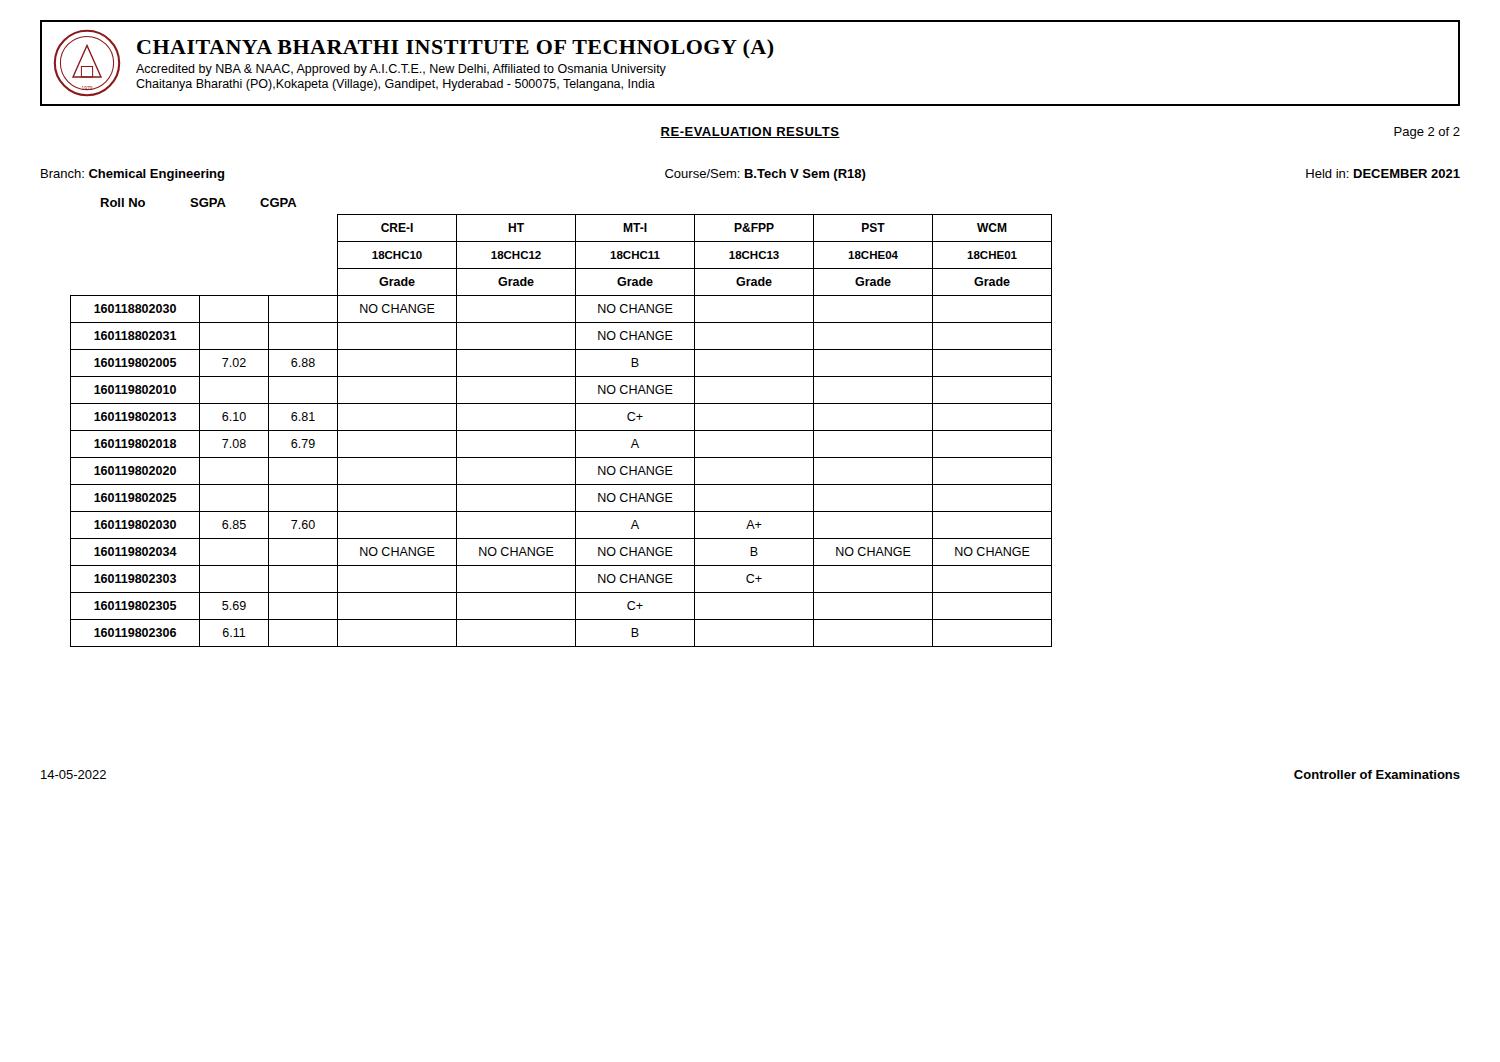1979
CHAITANYA BHARATHI INSTITUTE OF TECHNOLOGY (A)
Accredited by NBA & NAAC, Approved by A.I.C.T.E., New Delhi, Affiliated to Osmania University
Chaitanya Bharathi (PO),Kokapeta (Village), Gandipet, Hyderabad - 500075, Telangana, India
RE-EVALUATION RESULTS
Page 2 of 2
Branch: Chemical Engineering
Course/Sem: B.Tech V Sem (R18)
Held in: DECEMBER 2021
Roll No SGPA CGPA
| | | | CRE-I | HT | MT-I | P&FPP | PST | WCM |
| | | | 18CHC10 | 18CHC12 | 18CHC11 | 18CHC13 | 18CHE04 | 18CHE01 |
| | | | Grade | Grade | Grade | Grade | Grade | Grade |
| 160118802030 | | | NO CHANGE | | NO CHANGE | | | |
| 160118802031 | | | | | NO CHANGE | | | |
| 160119802005 | 7.02 | 6.88 | | | B | | | |
| 160119802010 | | | | | NO CHANGE | | | |
| 160119802013 | 6.10 | 6.81 | | | C+ | | | |
| 160119802018 | 7.08 | 6.79 | | | A | | | |
| 160119802020 | | | | | NO CHANGE | | | |
| 160119802025 | | | | | NO CHANGE | | | |
| 160119802030 | 6.85 | 7.60 | | | A | A+ | | |
| 160119802034 | | | NO CHANGE | NO CHANGE | NO CHANGE | B | NO CHANGE | NO CHANGE |
| 160119802303 | | | | | NO CHANGE | C+ | | |
| 160119802305 | 5.69 | | | | C+ | | | |
| 160119802306 | 6.11 | | | | B | | | |
14-05-2022
Controller of Examinations